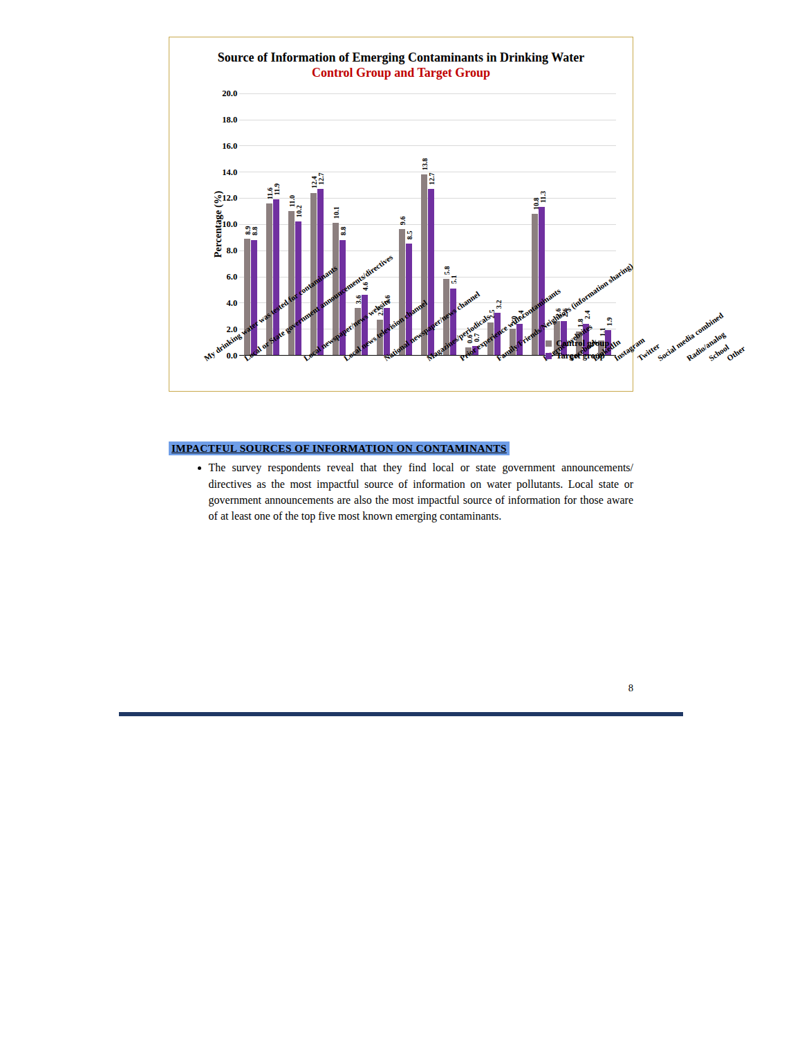Source of Information of Emerging Contaminants in Drinking Water
Control Group and Target Group
Percentage (%)
20.0 18.0 16.0 14.0 12.0 10.0 8.0 6.0 4.0 2.0 0.0
8.9
8.8
11.6
11.9
11.0
10.2
12.4
12.7
10.1
8.8
3.6
4.6
2.7
3.6
9.6
8.5
13.8
12.7
5.8
5.1
0.6
0.7
2.5
3.2
2.0
2.4
10.8
11.3
2.6
2.6
1.8
2.4
1.1
1.9
My drinking water was tested for contaminants
Local or State government announcements/directives
Local newspaper/news website
Local news television channel
National newspaper/news channel
Magazines/periodicals
Prior experience with contaminants
Family/Friends/Neighbors (information sharing)
Internet/websites
Facebook
LinkedIn
Instagram
Twitter
Social media combined
Radio/analog
School
Other
Control group
Target group
IMPACTFUL SOURCES OF INFORMATION ON CONTAMINANTS
The survey respondents reveal that they find local or state government announcements/ directives as the most impactful source of information on water pollutants. Local state or government announcements are also the most impactful source of information for those aware of at least one of the top five most known emerging contaminants.
8